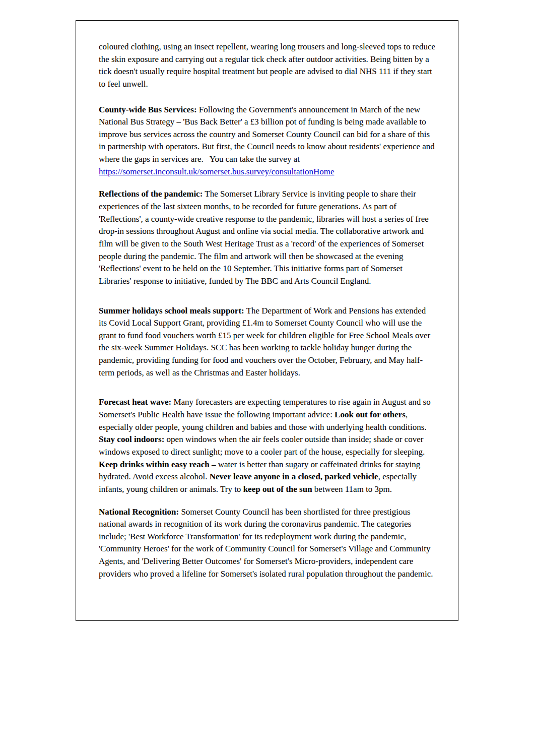coloured clothing, using an insect repellent, wearing long trousers and long-sleeved tops to reduce the skin exposure and carrying out a regular tick check after outdoor activities. Being bitten by a tick doesn't usually require hospital treatment but people are advised to dial NHS 111 if they start to feel unwell.
County-wide Bus Services: Following the Government's announcement in March of the new National Bus Strategy – 'Bus Back Better' a £3 billion pot of funding is being made available to improve bus services across the country and Somerset County Council can bid for a share of this in partnership with operators. But first, the Council needs to know about residents' experience and where the gaps in services are. You can take the survey at
https://somerset.inconsult.uk/somerset.bus.survey/consultationHome
Reflections of the pandemic: The Somerset Library Service is inviting people to share their experiences of the last sixteen months, to be recorded for future generations. As part of 'Reflections', a county-wide creative response to the pandemic, libraries will host a series of free drop-in sessions throughout August and online via social media. The collaborative artwork and film will be given to the South West Heritage Trust as a 'record' of the experiences of Somerset people during the pandemic. The film and artwork will then be showcased at the evening 'Reflections' event to be held on the 10 September. This initiative forms part of Somerset Libraries' response to initiative, funded by The BBC and Arts Council England.
Summer holidays school meals support: The Department of Work and Pensions has extended its Covid Local Support Grant, providing £1.4m to Somerset County Council who will use the grant to fund food vouchers worth £15 per week for children eligible for Free School Meals over the six-week Summer Holidays. SCC has been working to tackle holiday hunger during the pandemic, providing funding for food and vouchers over the October, February, and May half-term periods, as well as the Christmas and Easter holidays.
Forecast heat wave: Many forecasters are expecting temperatures to rise again in August and so Somerset's Public Health have issue the following important advice: Look out for others, especially older people, young children and babies and those with underlying health conditions. Stay cool indoors: open windows when the air feels cooler outside than inside; shade or cover windows exposed to direct sunlight; move to a cooler part of the house, especially for sleeping. Keep drinks within easy reach – water is better than sugary or caffeinated drinks for staying hydrated. Avoid excess alcohol. Never leave anyone in a closed, parked vehicle, especially infants, young children or animals. Try to keep out of the sun between 11am to 3pm.
National Recognition: Somerset County Council has been shortlisted for three prestigious national awards in recognition of its work during the coronavirus pandemic. The categories include; 'Best Workforce Transformation' for its redeployment work during the pandemic, 'Community Heroes' for the work of Community Council for Somerset's Village and Community Agents, and 'Delivering Better Outcomes' for Somerset's Micro-providers, independent care providers who proved a lifeline for Somerset's isolated rural population throughout the pandemic.